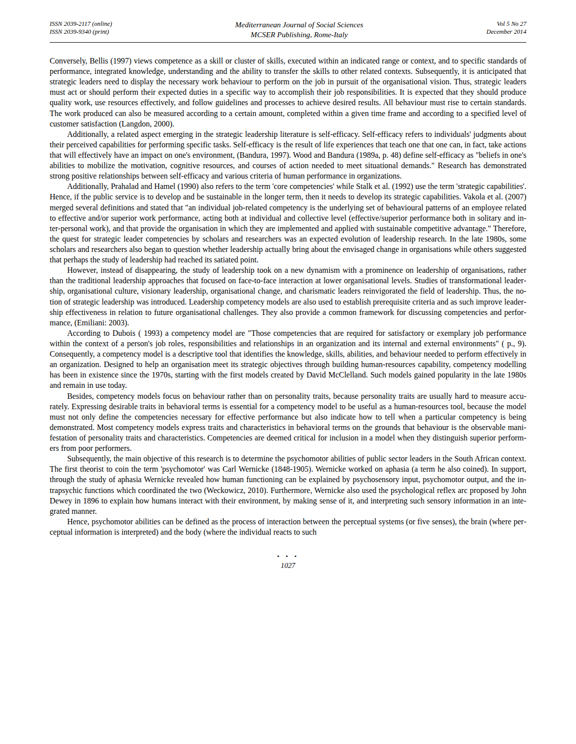ISSN 2039-2117 (online)
ISSN 2039-9340 (print)
Mediterranean Journal of Social Sciences MCSER Publishing, Rome-Italy
Vol 5 No 27
December 2014
Conversely, Bellis (1997) views competence as a skill or cluster of skills, executed within an indicated range or context, and to specific standards of performance, integrated knowledge, understanding and the ability to transfer the skills to other related contexts. Subsequently, it is anticipated that strategic leaders need to display the necessary work behaviour to perform on the job in pursuit of the organisational vision. Thus, strategic leaders must act or should perform their expected duties in a specific way to accomplish their job responsibilities. It is expected that they should produce quality work, use resources effectively, and follow guidelines and processes to achieve desired results. All behaviour must rise to certain standards. The work produced can also be measured according to a certain amount, completed within a given time frame and according to a specified level of customer satisfaction (Langdon, 2000).
Additionally, a related aspect emerging in the strategic leadership literature is self-efficacy. Self-efficacy refers to individuals' judgments about their perceived capabilities for performing specific tasks. Self-efficacy is the result of life experiences that teach one that one can, in fact, take actions that will effectively have an impact on one's environment, (Bandura, 1997). Wood and Bandura (1989a, p. 48) define self-efficacy as "beliefs in one's abilities to mobilize the motivation, cognitive resources, and courses of action needed to meet situational demands." Research has demonstrated strong positive relationships between self-efficacy and various criteria of human performance in organizations.
Additionally, Prahalad and Hamel (1990) also refers to the term 'core competencies' while Stalk et al. (1992) use the term 'strategic capabilities'. Hence, if the public service is to develop and be sustainable in the longer term, then it needs to develop its strategic capabilities. Vakola et al. (2007) merged several definitions and stated that "an individual job-related competency is the underlying set of behavioural patterns of an employee related to effective and/or superior work performance, acting both at individual and collective level (effective/superior performance both in solitary and inter-personal work), and that provide the organisation in which they are implemented and applied with sustainable competitive advantage." Therefore, the quest for strategic leader competencies by scholars and researchers was an expected evolution of leadership research. In the late 1980s, some scholars and researchers also began to question whether leadership actually bring about the envisaged change in organisations while others suggested that perhaps the study of leadership had reached its satiated point.
However, instead of disappearing, the study of leadership took on a new dynamism with a prominence on leadership of organisations, rather than the traditional leadership approaches that focused on face-to-face interaction at lower organisational levels. Studies of transformational leadership, organisational culture, visionary leadership, organisational change, and charismatic leaders reinvigorated the field of leadership. Thus, the notion of strategic leadership was introduced. Leadership competency models are also used to establish prerequisite criteria and as such improve leadership effectiveness in relation to future organisational challenges. They also provide a common framework for discussing competencies and performance, (Emiliani: 2003).
According to Dubois ( 1993) a competency model are "Those competencies that are required for satisfactory or exemplary job performance within the context of a person's job roles, responsibilities and relationships in an organization and its internal and external environments" ( p., 9). Consequently, a competency model is a descriptive tool that identifies the knowledge, skills, abilities, and behaviour needed to perform effectively in an organization. Designed to help an organisation meet its strategic objectives through building human-resources capability, competency modelling has been in existence since the 1970s, starting with the first models created by David McClelland. Such models gained popularity in the late 1980s and remain in use today.
Besides, competency models focus on behaviour rather than on personality traits, because personality traits are usually hard to measure accurately. Expressing desirable traits in behavioral terms is essential for a competency model to be useful as a human-resources tool, because the model must not only define the competencies necessary for effective performance but also indicate how to tell when a particular competency is being demonstrated. Most competency models express traits and characteristics in behavioral terms on the grounds that behaviour is the observable manifestation of personality traits and characteristics. Competencies are deemed critical for inclusion in a model when they distinguish superior performers from poor performers.
Subsequently, the main objective of this research is to determine the psychomotor abilities of public sector leaders in the South African context. The first theorist to coin the term 'psychomotor' was Carl Wernicke (1848-1905). Wernicke worked on aphasia (a term he also coined). In support, through the study of aphasia Wernicke revealed how human functioning can be explained by psychosensory input, psychomotor output, and the intrapsychic functions which coordinated the two (Weckowicz, 2010). Furthermore, Wernicke also used the psychological reflex arc proposed by John Dewey in 1896 to explain how humans interact with their environment, by making sense of it, and interpreting such sensory information in an integrated manner.
Hence, psychomotor abilities can be defined as the process of interaction between the perceptual systems (or five senses), the brain (where perceptual information is interpreted) and the body (where the individual reacts to such
• • •
1027